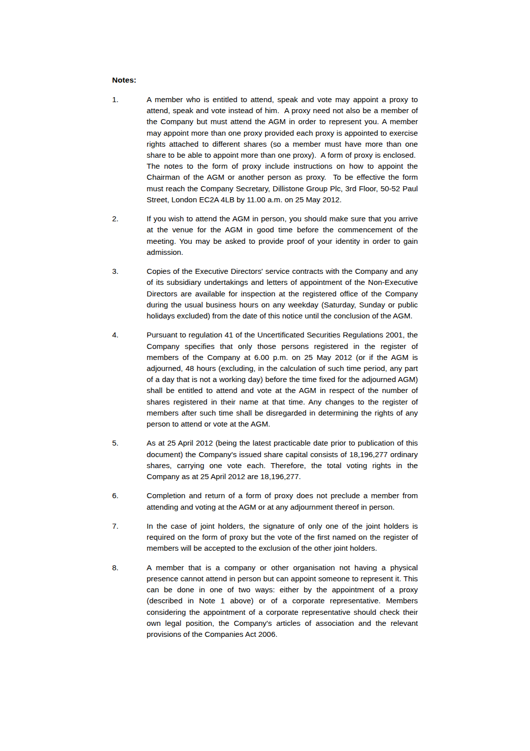Notes:
1. A member who is entitled to attend, speak and vote may appoint a proxy to attend, speak and vote instead of him. A proxy need not also be a member of the Company but must attend the AGM in order to represent you. A member may appoint more than one proxy provided each proxy is appointed to exercise rights attached to different shares (so a member must have more than one share to be able to appoint more than one proxy). A form of proxy is enclosed. The notes to the form of proxy include instructions on how to appoint the Chairman of the AGM or another person as proxy. To be effective the form must reach the Company Secretary, Dillistone Group Plc, 3rd Floor, 50-52 Paul Street, London EC2A 4LB by 11.00 a.m. on 25 May 2012.
2. If you wish to attend the AGM in person, you should make sure that you arrive at the venue for the AGM in good time before the commencement of the meeting. You may be asked to provide proof of your identity in order to gain admission.
3. Copies of the Executive Directors' service contracts with the Company and any of its subsidiary undertakings and letters of appointment of the Non-Executive Directors are available for inspection at the registered office of the Company during the usual business hours on any weekday (Saturday, Sunday or public holidays excluded) from the date of this notice until the conclusion of the AGM.
4. Pursuant to regulation 41 of the Uncertificated Securities Regulations 2001, the Company specifies that only those persons registered in the register of members of the Company at 6.00 p.m. on 25 May 2012 (or if the AGM is adjourned, 48 hours (excluding, in the calculation of such time period, any part of a day that is not a working day) before the time fixed for the adjourned AGM) shall be entitled to attend and vote at the AGM in respect of the number of shares registered in their name at that time. Any changes to the register of members after such time shall be disregarded in determining the rights of any person to attend or vote at the AGM.
5. As at 25 April 2012 (being the latest practicable date prior to publication of this document) the Company's issued share capital consists of 18,196,277 ordinary shares, carrying one vote each. Therefore, the total voting rights in the Company as at 25 April 2012 are 18,196,277.
6. Completion and return of a form of proxy does not preclude a member from attending and voting at the AGM or at any adjournment thereof in person.
7. In the case of joint holders, the signature of only one of the joint holders is required on the form of proxy but the vote of the first named on the register of members will be accepted to the exclusion of the other joint holders.
8. A member that is a company or other organisation not having a physical presence cannot attend in person but can appoint someone to represent it. This can be done in one of two ways: either by the appointment of a proxy (described in Note 1 above) or of a corporate representative. Members considering the appointment of a corporate representative should check their own legal position, the Company's articles of association and the relevant provisions of the Companies Act 2006.